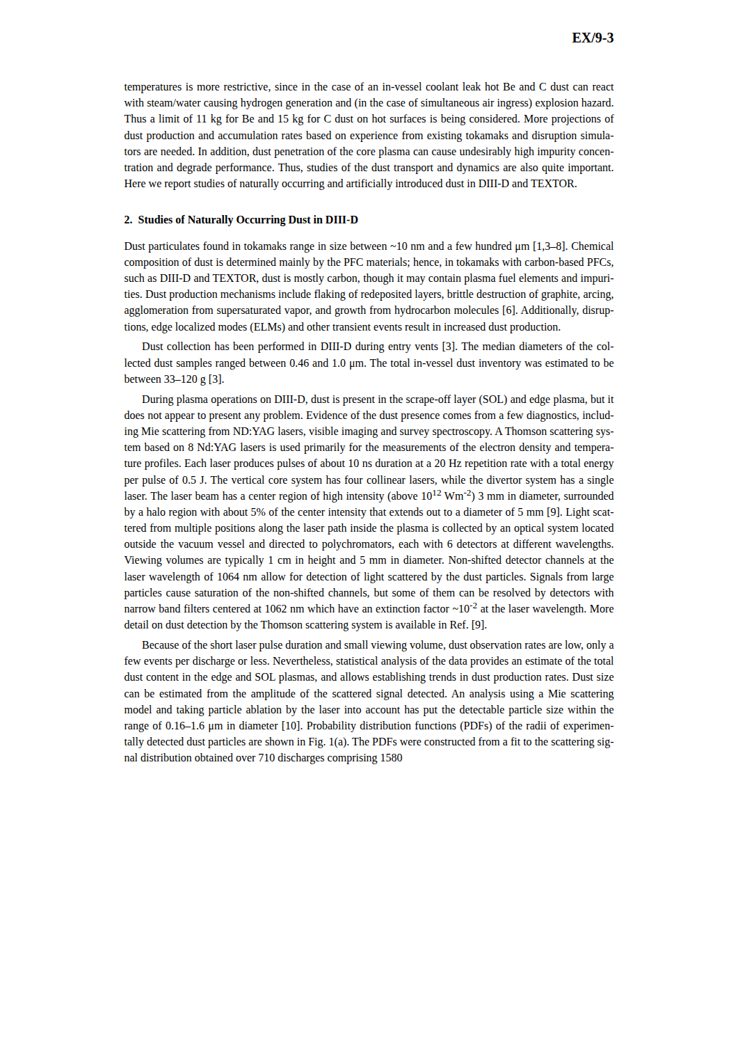EX/9-3
temperatures is more restrictive, since in the case of an in-vessel coolant leak hot Be and C dust can react with steam/water causing hydrogen generation and (in the case of simultaneous air ingress) explosion hazard. Thus a limit of 11 kg for Be and 15 kg for C dust on hot surfaces is being considered. More projections of dust production and accumulation rates based on experience from existing tokamaks and disruption simulators are needed. In addition, dust penetration of the core plasma can cause undesirably high impurity concentration and degrade performance. Thus, studies of the dust transport and dynamics are also quite important. Here we report studies of naturally occurring and artificially introduced dust in DIII-D and TEXTOR.
2. Studies of Naturally Occurring Dust in DIII-D
Dust particulates found in tokamaks range in size between ~10 nm and a few hundred μm [1,3–8]. Chemical composition of dust is determined mainly by the PFC materials; hence, in tokamaks with carbon-based PFCs, such as DIII-D and TEXTOR, dust is mostly carbon, though it may contain plasma fuel elements and impurities. Dust production mechanisms include flaking of redeposited layers, brittle destruction of graphite, arcing, agglomeration from supersaturated vapor, and growth from hydrocarbon molecules [6]. Additionally, disruptions, edge localized modes (ELMs) and other transient events result in increased dust production.
Dust collection has been performed in DIII-D during entry vents [3]. The median diameters of the collected dust samples ranged between 0.46 and 1.0 μm. The total in-vessel dust inventory was estimated to be between 33–120 g [3].
During plasma operations on DIII-D, dust is present in the scrape-off layer (SOL) and edge plasma, but it does not appear to present any problem. Evidence of the dust presence comes from a few diagnostics, including Mie scattering from ND:YAG lasers, visible imaging and survey spectroscopy. A Thomson scattering system based on 8 Nd:YAG lasers is used primarily for the measurements of the electron density and temperature profiles. Each laser produces pulses of about 10 ns duration at a 20 Hz repetition rate with a total energy per pulse of 0.5 J. The vertical core system has four collinear lasers, while the divertor system has a single laser. The laser beam has a center region of high intensity (above 1012 Wm-2) 3 mm in diameter, surrounded by a halo region with about 5% of the center intensity that extends out to a diameter of 5 mm [9]. Light scattered from multiple positions along the laser path inside the plasma is collected by an optical system located outside the vacuum vessel and directed to polychromators, each with 6 detectors at different wavelengths. Viewing volumes are typically 1 cm in height and 5 mm in diameter. Non-shifted detector channels at the laser wavelength of 1064 nm allow for detection of light scattered by the dust particles. Signals from large particles cause saturation of the non-shifted channels, but some of them can be resolved by detectors with narrow band filters centered at 1062 nm which have an extinction factor ~10-2 at the laser wavelength. More detail on dust detection by the Thomson scattering system is available in Ref. [9].
Because of the short laser pulse duration and small viewing volume, dust observation rates are low, only a few events per discharge or less. Nevertheless, statistical analysis of the data provides an estimate of the total dust content in the edge and SOL plasmas, and allows establishing trends in dust production rates. Dust size can be estimated from the amplitude of the scattered signal detected. An analysis using a Mie scattering model and taking particle ablation by the laser into account has put the detectable particle size within the range of 0.16–1.6 μm in diameter [10]. Probability distribution functions (PDFs) of the radii of experimentally detected dust particles are shown in Fig. 1(a). The PDFs were constructed from a fit to the scattering signal distribution obtained over 710 discharges comprising 1580